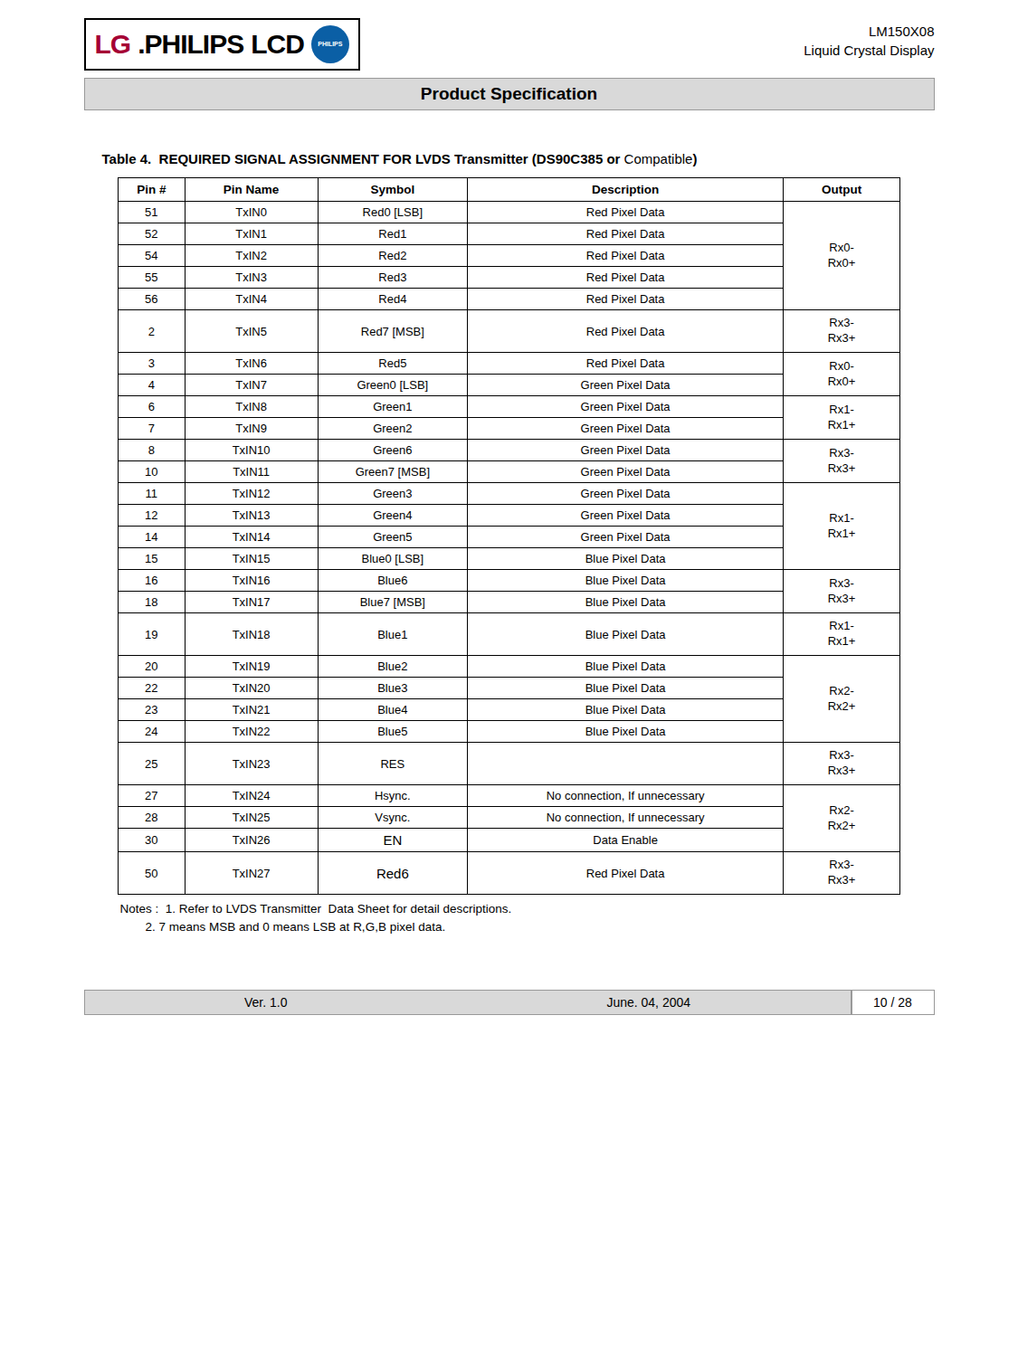LG.PHILIPS LCD PHILIPS
LM150X08
Liquid Crystal Display
Product Specification
Table 4. REQUIRED SIGNAL ASSIGNMENT FOR LVDS Transmitter (DS90C385 or Compatible)
| Pin # | Pin Name | Symbol | Description | Output |
| --- | --- | --- | --- | --- |
| 51 | TxIN0 | Red0 [LSB] | Red Pixel Data | Rx0- Rx0+ |
| 52 | TxIN1 | Red1 | Red Pixel Data |
| 54 | TxIN2 | Red2 | Red Pixel Data |
| 55 | TxIN3 | Red3 | Red Pixel Data |
| 56 | TxIN4 | Red4 | Red Pixel Data |
| 2 | TxIN5 | Red7 [MSB] | Red Pixel Data | Rx3- Rx3+ |
| 3 | TxIN6 | Red5 | Red Pixel Data | Rx0- Rx0+ |
| 4 | TxIN7 | Green0 [LSB] | Green Pixel Data |
| 6 | TxIN8 | Green1 | Green Pixel Data | Rx1- Rx1+ |
| 7 | TxIN9 | Green2 | Green Pixel Data |
| 8 | TxIN10 | Green6 | Green Pixel Data | Rx3- Rx3+ |
| 10 | TxIN11 | Green7 [MSB] | Green Pixel Data |
| 11 | TxIN12 | Green3 | Green Pixel Data | Rx1- Rx1+ |
| 12 | TxIN13 | Green4 | Green Pixel Data |
| 14 | TxIN14 | Green5 | Green Pixel Data |
| 15 | TxIN15 | Blue0 [LSB] | Blue Pixel Data |
| 16 | TxIN16 | Blue6 | Blue Pixel Data | Rx3- Rx3+ |
| 18 | TxIN17 | Blue7 [MSB] | Blue Pixel Data |
| 19 | TxIN18 | Blue1 | Blue Pixel Data | Rx1- Rx1+ |
| 20 | TxIN19 | Blue2 | Blue Pixel Data | Rx2- Rx2+ |
| 22 | TxIN20 | Blue3 | Blue Pixel Data |
| 23 | TxIN21 | Blue4 | Blue Pixel Data |
| 24 | TxIN22 | Blue5 | Blue Pixel Data |
| 25 | TxIN23 | RES | | Rx3- Rx3+ |
| 27 | TxIN24 | Hsync. | No connection, If unnecessary | Rx2- Rx2+ |
| 28 | TxIN25 | Vsync. | No connection, If unnecessary |
| 30 | TxIN26 | EN | Data Enable |
| 50 | TxIN27 | Red6 | Red Pixel Data | Rx3- Rx3+ |
Notes : 1. Refer to LVDS Transmitter Data Sheet for detail descriptions. 2. 7 means MSB and 0 means LSB at R,G,B pixel data.
Ver. 1.0 June. 04, 2004
10 / 28